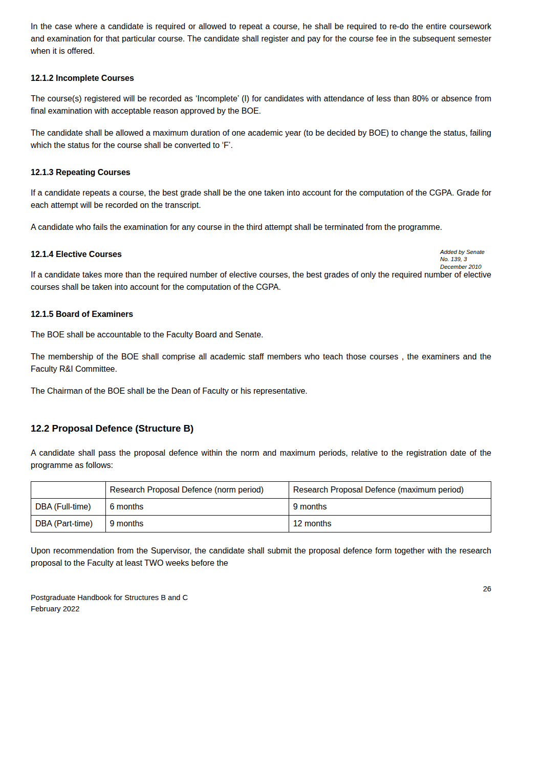In the case where a candidate is required or allowed to repeat a course, he shall be required to re-do the entire coursework and examination for that particular course. The candidate shall register and pay for the course fee in the subsequent semester when it is offered.
12.1.2 Incomplete Courses
The course(s) registered will be recorded as ‘Incomplete’ (I) for candidates with attendance of less than 80% or absence from final examination with acceptable reason approved by the BOE.
The candidate shall be allowed a maximum duration of one academic year (to be decided by BOE) to change the status, failing which the status for the course shall be converted to ‘F’.
12.1.3 Repeating Courses
If a candidate repeats a course, the best grade shall be the one taken into account for the computation of the CGPA. Grade for each attempt will be recorded on the transcript.
A candidate who fails the examination for any course in the third attempt shall be terminated from the programme.
Added by Senate No. 139, 3 December 2010
12.1.4 Elective Courses
If a candidate takes more than the required number of elective courses, the best grades of only the required number of elective courses shall be taken into account for the computation of the CGPA.
12.1.5 Board of Examiners
The BOE shall be accountable to the Faculty Board and Senate.
The membership of the BOE shall comprise all academic staff members who teach those courses , the examiners and the Faculty R&I Committee.
The Chairman of the BOE shall be the Dean of Faculty or his representative.
12.2 Proposal Defence (Structure B)
A candidate shall pass the proposal defence within the norm and maximum periods, relative to the registration date of the programme as follows:
| | Research Proposal Defence (norm period) | Research Proposal Defence (maximum period) |
| DBA (Full-time) | 6 months | 9 months |
| DBA (Part-time) | 9 months | 12 months |
Upon recommendation from the Supervisor, the candidate shall submit the proposal defence form together with the research proposal to the Faculty at least TWO weeks before the
26 Postgraduate Handbook for Structures B and C
February 2022